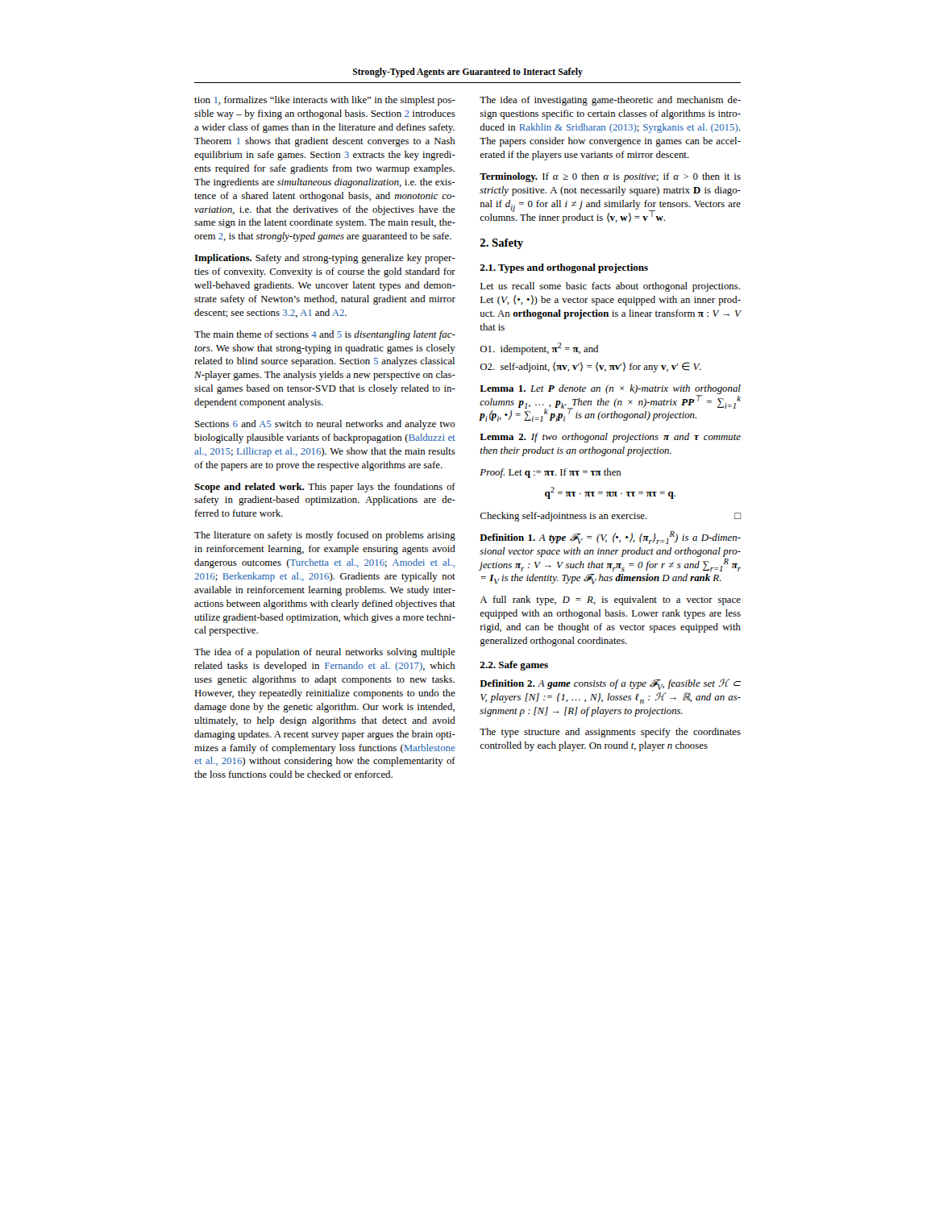Strongly-Typed Agents are Guaranteed to Interact Safely
tion 1, formalizes “like interacts with like” in the simplest possible way – by fixing an orthogonal basis. Section 2 introduces a wider class of games than in the literature and defines safety. Theorem 1 shows that gradient descent converges to a Nash equilibrium in safe games. Section 3 extracts the key ingredients required for safe gradients from two warmup examples. The ingredients are simultaneous diagonalization, i.e. the existence of a shared latent orthogonal basis, and monotonic covariation, i.e. that the derivatives of the objectives have the same sign in the latent coordinate system. The main result, theorem 2, is that strongly-typed games are guaranteed to be safe.
Implications. Safety and strong-typing generalize key properties of convexity. Convexity is of course the gold standard for well-behaved gradients. We uncover latent types and demonstrate safety of Newton’s method, natural gradient and mirror descent; see sections 3.2, A1 and A2.
The main theme of sections 4 and 5 is disentangling latent factors. We show that strong-typing in quadratic games is closely related to blind source separation. Section 5 analyzes classical N-player games. The analysis yields a new perspective on classical games based on tensor-SVD that is closely related to independent component analysis.
Sections 6 and A5 switch to neural networks and analyze two biologically plausible variants of backpropagation (Balduzzi et al., 2015; Lillicrap et al., 2016). We show that the main results of the papers are to prove the respective algorithms are safe.
Scope and related work. This paper lays the foundations of safety in gradient-based optimization. Applications are deferred to future work.
The literature on safety is mostly focused on problems arising in reinforcement learning, for example ensuring agents avoid dangerous outcomes (Turchetta et al., 2016; Amodei et al., 2016; Berkenkamp et al., 2016). Gradients are typically not available in reinforcement learning problems. We study interactions between algorithms with clearly defined objectives that utilize gradient-based optimization, which gives a more technical perspective.
The idea of a population of neural networks solving multiple related tasks is developed in Fernando et al. (2017), which uses genetic algorithms to adapt components to new tasks. However, they repeatedly reinitialize components to undo the damage done by the genetic algorithm. Our work is intended, ultimately, to help design algorithms that detect and avoid damaging updates. A recent survey paper argues the brain optimizes a family of complementary loss functions (Marblestone et al., 2016) without considering how the complementarity of the loss functions could be checked or enforced.
The idea of investigating game-theoretic and mechanism design questions specific to certain classes of algorithms is introduced in Rakhlin & Sridharan (2013); Syrgkanis et al. (2015). The papers consider how convergence in games can be accelerated if the players use variants of mirror descent.
Terminology. If α ≥ 0 then α is positive; if α > 0 then it is strictly positive. A (not necessarily square) matrix D is diagonal if dij = 0 for all i ≠ j and similarly for tensors. Vectors are columns. The inner product is ⟨v, w⟩ = v⊤w.
2. Safety
2.1. Types and orthogonal projections
Let us recall some basic facts about orthogonal projections. Let (V, ⟨•, •⟩) be a vector space equipped with an inner product. An orthogonal projection is a linear transform π : V → V that is
O1. idempotent, π2 = π, and
O2. self-adjoint, ⟨πv, v′⟩ = ⟨v, πv′⟩ for any v, v′ ∈ V.
Lemma 1. Let P denote an (n × k)-matrix with orthogonal columns p1, … , pk. Then the (n × n)-matrix PP⊤ = ∑i=1k pi⟨pi, •⟩ = ∑i=1k pipi⊤ is an (orthogonal) projection.
Lemma 2. If two orthogonal projections π and τ commute then their product is an orthogonal projection.
Proof. Let q := πτ. If πτ = τπ then
q2 = πτ · πτ = ππ · ττ = πτ = q.
Checking self-adjointness is an exercise. □
Definition 1. A type 𝓕V = (V, ⟨•, •⟩, {πr}r=1R) is a D-dimensional vector space with an inner product and orthogonal projections πr : V → V such that πrπs = 0 for r ≠ s and ∑r=1R πr = IV is the identity. Type 𝓕V has dimension D and rank R.
A full rank type, D = R, is equivalent to a vector space equipped with an orthogonal basis. Lower rank types are less rigid, and can be thought of as vector spaces equipped with generalized orthogonal coordinates.
2.2. Safe games
Definition 2. A game consists of a type 𝓕V, feasible set ℋ ⊂ V, players [N] := {1, … , N}, losses ℓn : ℋ → ℝ, and an assignment ρ : [N] → [R] of players to projections.
The type structure and assignments specify the coordinates controlled by each player. On round t, player n chooses